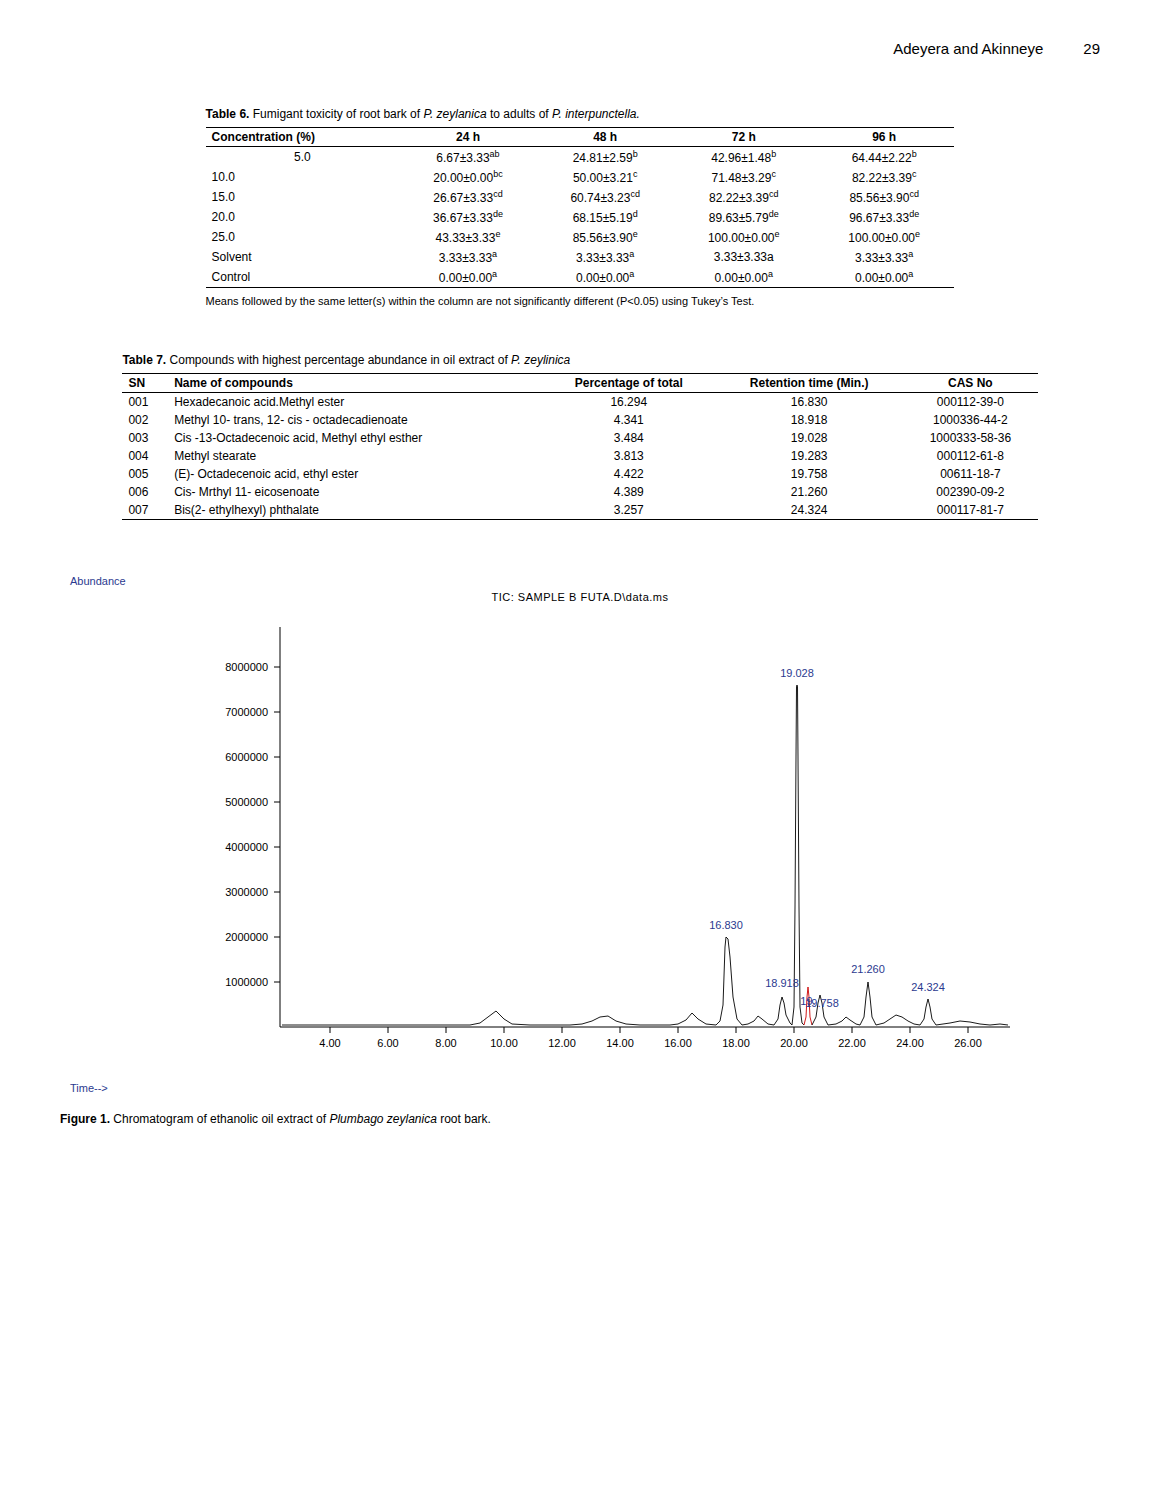Adeyera and Akinneye 29
Table 6. Fumigant toxicity of root bark of P. zeylanica to adults of P. interpunctella.
| Concentration (%) | 24 h | 48 h | 72 h | 96 h |
| --- | --- | --- | --- | --- |
| 5.0 | 6.67±3.33 ab | 24.81±2.59 b | 42.96±1.48 b | 64.44±2.22 b |
| 10.0 | 20.00±0.00 bc | 50.00±3.21 c | 71.48±3.29 c | 82.22±3.39 c |
| 15.0 | 26.67±3.33 cd | 60.74±3.23 cd | 82.22±3.39 cd | 85.56±3.90 cd |
| 20.0 | 36.67±3.33 de | 68.15±5.19 d | 89.63±5.79 de | 96.67±3.33 de |
| 25.0 | 43.33±3.33 e | 85.56±3.90 e | 100.00±0.00 e | 100.00±0.00 e |
| Solvent | 3.33±3.33 a | 3.33±3.33 a | 3.33±3.33a | 3.33±3.33 a |
| Control | 0.00±0.00 a | 0.00±0.00 a | 0.00±0.00 a | 0.00±0.00 a |
Means followed by the same letter(s) within the column are not significantly different (P<0.05) using Tukey’s Test.
Table 7. Compounds with highest percentage abundance in oil extract of P. zeylinica
| SN | Name of compounds | Percentage of total | Retention time (Min.) | CAS No |
| --- | --- | --- | --- | --- |
| 001 | Hexadecanoic acid.Methyl ester | 16.294 | 16.830 | 000112-39-0 |
| 002 | Methyl 10- trans, 12- cis - octadecadienoate | 4.341 | 18.918 | 1000336-44-2 |
| 003 | Cis -13-Octadecenoic acid, Methyl ethyl esther | 3.484 | 19.028 | 1000333-58-36 |
| 004 | Methyl stearate | 3.813 | 19.283 | 000112-61-8 |
| 005 | (E)- Octadecenoic acid, ethyl ester | 4.422 | 19.758 | 00611-18-7 |
| 006 | Cis- Mrthyl 11- eicosenoate | 4.389 | 21.260 | 002390-09-2 |
| 007 | Bis(2- ethylhexyl) phthalate | 3.257 | 24.324 | 000117-81-7 |
Abundance
TIC: SAMPLE B FUTA.D\data.ms
8000000 7000000 6000000 5000000 4000000 3000000 2000000 1000000 4.00 6.00 8.00 10.00 12.00 14.00 16.00 18.00 20.00 22.00 24.00 26.00 19.028 16.830 18.918 19. 19.758 21.260 24.324
Time-->
Figure 1. Chromatogram of ethanolic oil extract of Plumbago zeylanica root bark.